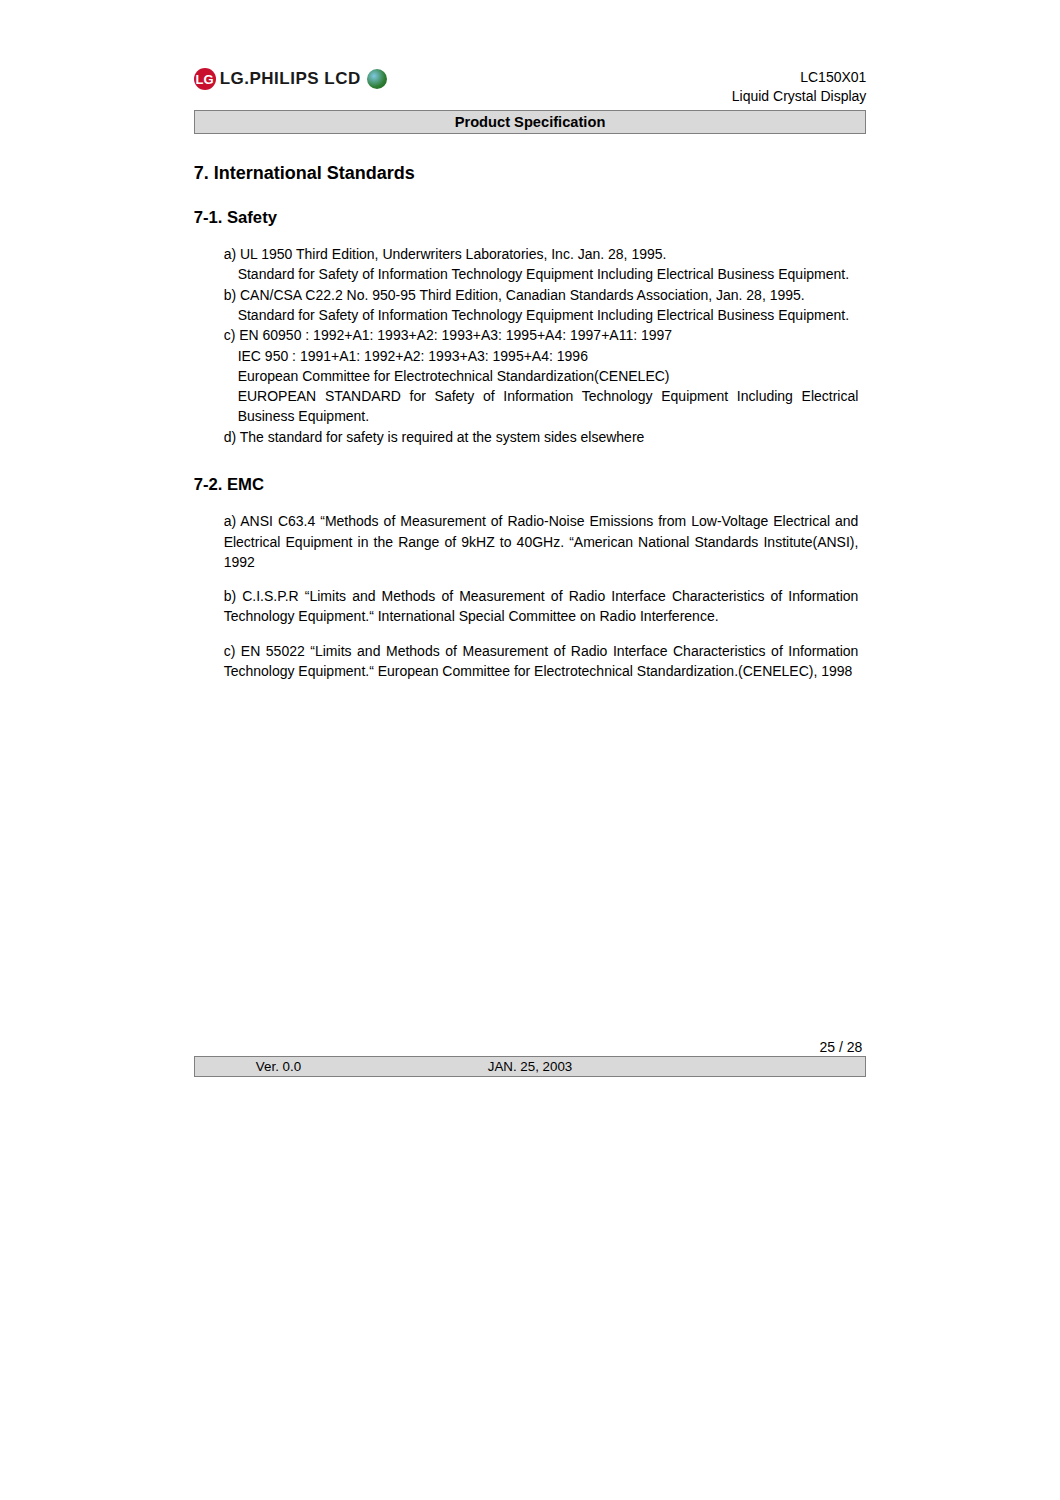LG
LG.PHILIPS LCD
LC150X01
Liquid Crystal Display
Product Specification
7. International Standards
7-1. Safety
a) UL 1950 Third Edition, Underwriters Laboratories, Inc. Jan. 28, 1995.
Standard for Safety of Information Technology Equipment Including Electrical Business Equipment.
b) CAN/CSA C22.2 No. 950-95 Third Edition, Canadian Standards Association, Jan. 28, 1995.
Standard for Safety of Information Technology Equipment Including Electrical Business Equipment.
c) EN 60950 : 1992+A1: 1993+A2: 1993+A3: 1995+A4: 1997+A11: 1997
IEC 950 : 1991+A1: 1992+A2: 1993+A3: 1995+A4: 1996
European Committee for Electrotechnical Standardization(CENELEC)
EUROPEAN STANDARD for Safety of Information Technology Equipment Including Electrical Business Equipment.
d) The standard for safety is required at the system sides elsewhere
7-2. EMC
a) ANSI C63.4 “Methods of Measurement of Radio-Noise Emissions from Low-Voltage Electrical and Electrical Equipment in the Range of 9kHZ to 40GHz. “American National Standards Institute(ANSI), 1992
b) C.I.S.P.R “Limits and Methods of Measurement of Radio Interface Characteristics of Information Technology Equipment.“ International Special Committee on Radio Interference.
c) EN 55022 “Limits and Methods of Measurement of Radio Interface Characteristics of Information Technology Equipment.“ European Committee for Electrotechnical Standardization.(CENELEC), 1998
25 / 28
Ver. 0.0
JAN. 25, 2003